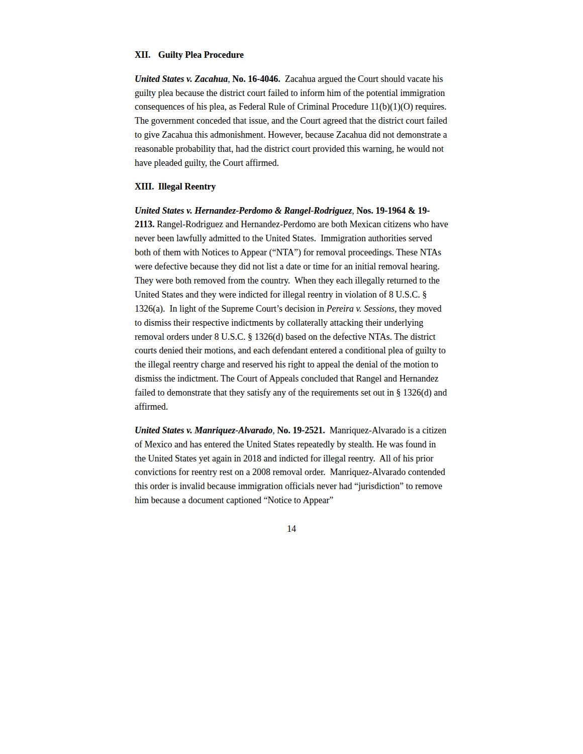XII. Guilty Plea Procedure
United States v. Zacahua, No. 16-4046. Zacahua argued the Court should vacate his guilty plea because the district court failed to inform him of the potential immigration consequences of his plea, as Federal Rule of Criminal Procedure 11(b)(1)(O) requires. The government conceded that issue, and the Court agreed that the district court failed to give Zacahua this admonishment. However, because Zacahua did not demonstrate a reasonable probability that, had the district court provided this warning, he would not have pleaded guilty, the Court affirmed.
XIII. Illegal Reentry
United States v. Hernandez-Perdomo & Rangel-Rodriguez, Nos. 19-1964 & 19-2113. Rangel-Rodriguez and Hernandez-Perdomo are both Mexican citizens who have never been lawfully admitted to the United States. Immigration authorities served both of them with Notices to Appear (“NTA”) for removal proceedings. These NTAs were defective because they did not list a date or time for an initial removal hearing. They were both removed from the country. When they each illegally returned to the United States and they were indicted for illegal reentry in violation of 8 U.S.C. § 1326(a). In light of the Supreme Court’s decision in Pereira v. Sessions, they moved to dismiss their respective indictments by collaterally attacking their underlying removal orders under 8 U.S.C. § 1326(d) based on the defective NTAs. The district courts denied their motions, and each defendant entered a conditional plea of guilty to the illegal reentry charge and reserved his right to appeal the denial of the motion to dismiss the indictment. The Court of Appeals concluded that Rangel and Hernandez failed to demonstrate that they satisfy any of the requirements set out in § 1326(d) and affirmed.
United States v. Manriquez-Alvarado, No. 19-2521. Manriquez-Alvarado is a citizen of Mexico and has entered the United States repeatedly by stealth. He was found in the United States yet again in 2018 and indicted for illegal reentry. All of his prior convictions for reentry rest on a 2008 removal order. Manriquez-Alvarado contended this order is invalid because immigration officials never had “jurisdiction” to remove him because a document captioned “Notice to Appear”
14